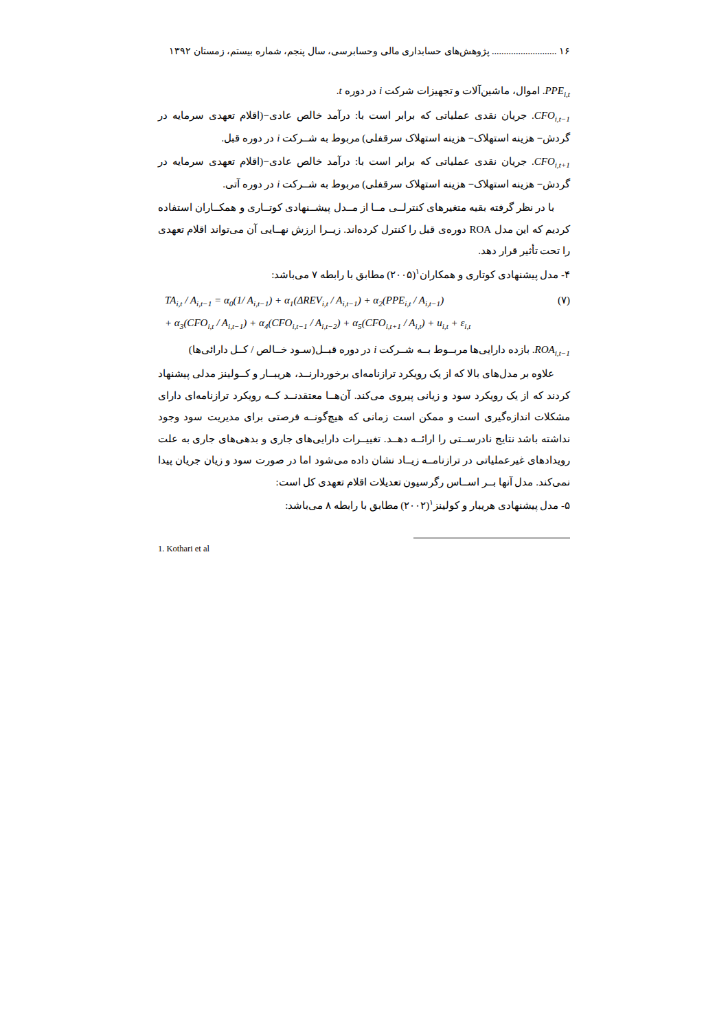۱۶ ........................... پژوهش‌های حسابداری مالی وحسابرسی، سال پنجم، شماره بیستم، زمستان ۱۳۹۲
PPEi,t. اموال، ماشین‌آلات و تجهیزات شرکت i در دوره t.
CFOi,t−1. جریان نقدی عملیاتی که برابر است با: درآمد خالص عادی−(اقلام تعهدی سرمایه در گردش− هزینه استهلاک− هزینه استهلاک سرقفلی) مربوط به شــرکت i در دوره قبل.
CFOi,t+1. جریان نقدی عملیاتی که برابر است با: درآمد خالص عادی−(اقلام تعهدی سرمایه در گردش− هزینه استهلاک− هزینه استهلاک سرقفلی) مربوط به شــرکت i در دوره آتی.
با در نظر گرفته بقیه متغیرهای کنترلــی مــا از مــدل پیشــنهادی کوتــاری و همکــاران استفاده کردیم که این مدل ROA دوره‌ی قبل را کنترل کرده‌اند. زیــرا ارزش نهــایی آن می‌تواند اقلام تعهدی را تحت تأثیر قرار دهد.
۴- مدل پیشنهادی کوتاری و همکاران۱(۲۰۰۵) مطابق با رابطه ۷ می‌باشد:
(۷)
TAi,t / Ai,t−1 = α0(1/ Ai,t−1) + α1(ΔREVi,t / Ai,t−1) + α2(PPEi,t / Ai,t−1)
+ α3(CFOi,t / Ai,t−1) + α4(CFOi,t−1 / Ai,t−2) + α5(CFOi,t+1 / Ai,t) + ui,t + εi,t
ROAi,t−1. بازده دارایی‌ها مربــوط بــه شــرکت i در دوره قبــل(سـود خــالص / کــل دارائی‌ها)
علاوه بر مدل‌های بالا که از یک رویکرد ترازنامه‌ای برخوردارنــد، هریبــار و کــولینز مدلی پیشنهاد کردند که از یک رویکرد سود و زیانی پیروی می‌کند. آن‌هــا معتقدنــد کــه رویکرد ترازنامه‌ای دارای مشکلات اندازه‌گیری است و ممکن است زمانی که هیچ‌گونــه فرصتی برای مدیریت سود وجود نداشته باشد نتایج نادرســتی را ارائــه دهــد. تغییــرات دارایی‌های جاری و بدهی‌های جاری به علت رویدادهای غیرعملیاتی در ترازنامــه زیــاد نشان داده می‌شود اما در صورت سود و زیان جریان پیدا نمی‌کند. مدل آنها بــر اســاس رگرسیون تعدیلات اقلام تعهدی کل است:
۵- مدل پیشنهادی هریبار و کولینز۱(۲۰۰۲) مطابق با رابطه ۸ می‌باشد:
1. Kothari et al